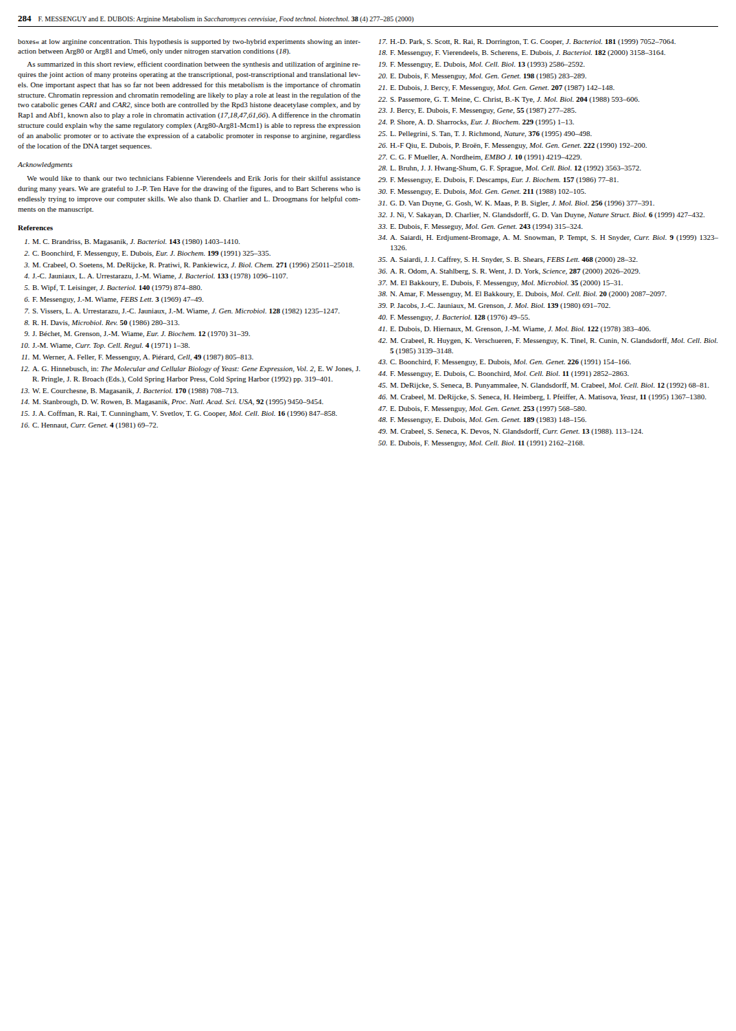284 F. MESSENGUY and E. DUBOIS: Arginine Metabolism in Saccharomyces cerevisiae, Food technol. biotechnol. 38 (4) 277–285 (2000)
boxes« at low arginine concentration. This hypothesis is supported by two-hybrid experiments showing an interaction between Arg80 or Arg81 and Ume6, only under nitrogen starvation conditions (18).
As summarized in this short review, efficient coordination between the synthesis and utilization of arginine requires the joint action of many proteins operating at the transcriptional, post-transcriptional and translational levels. One important aspect that has so far not been addressed for this metabolism is the importance of chromatin structure. Chromatin repression and chromatin remodeling are likely to play a role at least in the regulation of the two catabolic genes CAR1 and CAR2, since both are controlled by the Rpd3 histone deacetylase complex, and by Rap1 and Abf1, known also to play a role in chromatin activation (17,18,47,61,66). A difference in the chromatin structure could explain why the same regulatory complex (Arg80-Arg81-Mcm1) is able to repress the expression of an anabolic promoter or to activate the expression of a catabolic promoter in response to arginine, regardless of the location of the DNA target sequences.
Acknowledgments
We would like to thank our two technicians Fabienne Vierendeels and Erik Joris for their skilful assistance during many years. We are grateful to J.-P. Ten Have for the drawing of the figures, and to Bart Scherens who is endlessly trying to improve our computer skills. We also thank D. Charlier and L. Droogmans for helpful comments on the manuscript.
References
M. C. Brandriss, B. Magasanik, J. Bacteriol. 143 (1980) 1403–1410.
C. Boonchird, F. Messenguy, E. Dubois, Eur. J. Biochem. 199 (1991) 325–335.
M. Crabeel, O. Soetens, M. DeRijcke, R. Pratiwi, R. Pankiewicz, J. Biol. Chem. 271 (1996) 25011–25018.
J.-C. Jauniaux, L. A. Urrestarazu, J.-M. Wiame, J. Bacteriol. 133 (1978) 1096–1107.
B. Wipf, T. Leisinger, J. Bacteriol. 140 (1979) 874–880.
F. Messenguy, J.-M. Wiame, FEBS Lett. 3 (1969) 47–49.
S. Vissers, L. A. Urrestarazu, J.-C. Jauniaux, J.-M. Wiame, J. Gen. Microbiol. 128 (1982) 1235–1247.
R. H. Davis, Microbiol. Rev. 50 (1986) 280–313.
J. Béchet, M. Grenson, J.-M. Wiame, Eur. J. Biochem. 12 (1970) 31–39.
J.-M. Wiame, Curr. Top. Cell. Regul. 4 (1971) 1–38.
M. Werner, A. Feller, F. Messenguy, A. Piérard, Cell, 49 (1987) 805–813.
A. G. Hinnebusch, in: The Molecular and Cellular Biology of Yeast: Gene Expression, Vol. 2, E. W Jones, J. R. Pringle, J. R. Broach (Eds.), Cold Spring Harbor Press, Cold Spring Harbor (1992) pp. 319–401.
W. E. Courchesne, B. Magasanik, J. Bacteriol. 170 (1988) 708–713.
M. Stanbrough, D. W. Rowen, B. Magasanik, Proc. Natl. Acad. Sci. USA, 92 (1995) 9450–9454.
J. A. Coffman, R. Rai, T. Cunningham, V. Svetlov, T. G. Cooper, Mol. Cell. Biol. 16 (1996) 847–858.
C. Hennaut, Curr. Genet. 4 (1981) 69–72.
H.-D. Park, S. Scott, R. Rai, R. Dorrington, T. G. Cooper, J. Bacteriol. 181 (1999) 7052–7064.
F. Messenguy, F. Vierendeels, B. Scherens, E. Dubois, J. Bacteriol. 182 (2000) 3158–3164.
F. Messenguy, E. Dubois, Mol. Cell. Biol. 13 (1993) 2586–2592.
E. Dubois, F. Messenguy, Mol. Gen. Genet. 198 (1985) 283–289.
E. Dubois, J. Bercy, F. Messenguy, Mol. Gen. Genet. 207 (1987) 142–148.
S. Passemore, G. T. Meine, C. Christ, B.-K Tye, J. Mol. Biol. 204 (1988) 593–606.
J. Bercy, E. Dubois, F. Messenguy, Gene, 55 (1987) 277–285.
P. Shore, A. D. Sharrocks, Eur. J. Biochem. 229 (1995) 1–13.
L. Pellegrini, S. Tan, T. J. Richmond, Nature, 376 (1995) 490–498.
H.-F Qiu, E. Dubois, P. Broën, F. Messenguy, Mol. Gen. Genet. 222 (1990) 192–200.
C. G. F Mueller, A. Nordheim, EMBO J. 10 (1991) 4219–4229.
L. Bruhn, J. J. Hwang-Shum, G. F. Sprague, Mol. Cell. Biol. 12 (1992) 3563–3572.
F. Messenguy, E. Dubois, F. Descamps, Eur. J. Biochem. 157 (1986) 77–81.
F. Messenguy, E. Dubois, Mol. Gen. Genet. 211 (1988) 102–105.
G. D. Van Duyne, G. Gosh, W. K. Maas, P. B. Sigler, J. Mol. Biol. 256 (1996) 377–391.
J. Ni, V. Sakayan, D. Charlier, N. Glandsdorff, G. D. Van Duyne, Nature Struct. Biol. 6 (1999) 427–432.
E. Dubois, F. Messeguy, Mol. Gen. Genet. 243 (1994) 315–324.
A. Saiardi, H. Erdjument-Bromage, A. M. Snowman, P. Tempt, S. H Snyder, Curr. Biol. 9 (1999) 1323–1326.
A. Saiardi, J. J. Caffrey, S. H. Snyder, S. B. Shears, FEBS Lett. 468 (2000) 28–32.
A. R. Odom, A. Stahlberg, S. R. Went, J. D. York, Science, 287 (2000) 2026–2029.
M. El Bakkoury, E. Dubois, F. Messenguy, Mol. Microbiol. 35 (2000) 15–31.
N. Amar, F. Messenguy, M. El Bakkoury, E. Dubois, Mol. Cell. Biol. 20 (2000) 2087–2097.
P. Jacobs, J.-C. Jauniaux, M. Grenson, J. Mol. Biol. 139 (1980) 691–702.
F. Messenguy, J. Bacteriol. 128 (1976) 49–55.
E. Dubois, D. Hiernaux, M. Grenson, J.-M. Wiame, J. Mol. Biol. 122 (1978) 383–406.
M. Crabeel, R. Huygen, K. Verschueren, F. Messenguy, K. Tinel, R. Cunin, N. Glandsdorff, Mol. Cell. Biol. 5 (1985) 3139–3148.
C. Boonchird, F. Messenguy, E. Dubois, Mol. Gen. Genet. 226 (1991) 154–166.
F. Messenguy, E. Dubois, C. Boonchird, Mol. Cell. Biol. 11 (1991) 2852–2863.
M. DeRijcke, S. Seneca, B. Punyammalee, N. Glandsdorff, M. Crabeel, Mol. Cell. Biol. 12 (1992) 68–81.
M. Crabeel, M. DeRijcke, S. Seneca, H. Heimberg, I. Pfeiffer, A. Matisova, Yeast, 11 (1995) 1367–1380.
E. Dubois, F. Messenguy, Mol. Gen. Genet. 253 (1997) 568–580.
F. Messenguy, E. Dubois, Mol. Gen. Genet. 189 (1983) 148–156.
M. Crabeel, S. Seneca, K. Devos, N. Glandsdorff, Curr. Genet. 13 (1988). 113–124.
E. Dubois, F. Messenguy, Mol. Cell. Biol. 11 (1991) 2162–2168.